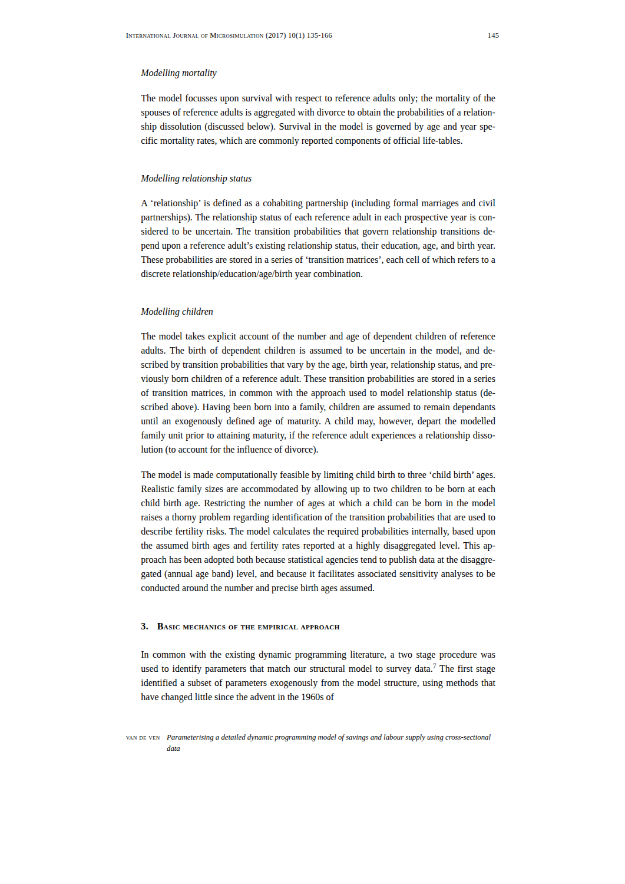International Journal of Microsimulation (2017) 10(1) 135-166 145
Modelling mortality
The model focusses upon survival with respect to reference adults only; the mortality of the spouses of reference adults is aggregated with divorce to obtain the probabilities of a relationship dissolution (discussed below). Survival in the model is governed by age and year specific mortality rates, which are commonly reported components of official life-tables.
Modelling relationship status
A ‘relationship’ is defined as a cohabiting partnership (including formal marriages and civil partnerships). The relationship status of each reference adult in each prospective year is considered to be uncertain. The transition probabilities that govern relationship transitions depend upon a reference adult’s existing relationship status, their education, age, and birth year. These probabilities are stored in a series of ‘transition matrices’, each cell of which refers to a discrete relationship/education/age/birth year combination.
Modelling children
The model takes explicit account of the number and age of dependent children of reference adults. The birth of dependent children is assumed to be uncertain in the model, and described by transition probabilities that vary by the age, birth year, relationship status, and previously born children of a reference adult. These transition probabilities are stored in a series of transition matrices, in common with the approach used to model relationship status (described above). Having been born into a family, children are assumed to remain dependants until an exogenously defined age of maturity. A child may, however, depart the modelled family unit prior to attaining maturity, if the reference adult experiences a relationship dissolution (to account for the influence of divorce).
The model is made computationally feasible by limiting child birth to three ‘child birth’ ages. Realistic family sizes are accommodated by allowing up to two children to be born at each child birth age. Restricting the number of ages at which a child can be born in the model raises a thorny problem regarding identification of the transition probabilities that are used to describe fertility risks. The model calculates the required probabilities internally, based upon the assumed birth ages and fertility rates reported at a highly disaggregated level. This approach has been adopted both because statistical agencies tend to publish data at the disaggregated (annual age band) level, and because it facilitates associated sensitivity analyses to be conducted around the number and precise birth ages assumed.
3. Basic mechanics of the empirical approach
In common with the existing dynamic programming literature, a two stage procedure was used to identify parameters that match our structural model to survey data.7 The first stage identified a subset of parameters exogenously from the model structure, using methods that have changed little since the advent in the 1960s of
van de ven Parameterising a detailed dynamic programming model of savings and labour supply using cross-sectional data